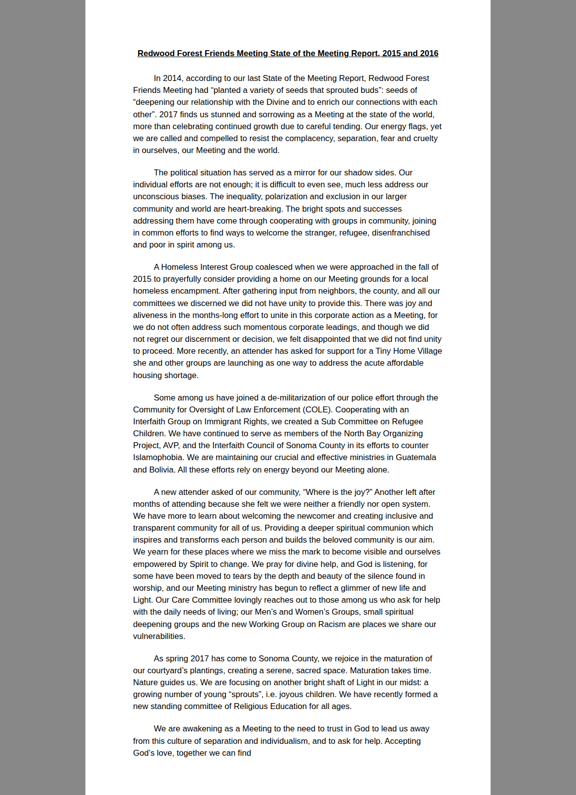Redwood Forest Friends Meeting State of the Meeting Report, 2015 and 2016
In 2014, according to our last State of the Meeting Report, Redwood Forest Friends Meeting had “planted a variety of seeds that sprouted buds”: seeds of “deepening our relationship with the Divine and to enrich our connections with each other”. 2017 finds us stunned and sorrowing as a Meeting at the state of the world, more than celebrating continued growth due to careful tending. Our energy flags, yet we are called and compelled to resist the complacency, separation, fear and cruelty in ourselves, our Meeting and the world.
The political situation has served as a mirror for our shadow sides. Our individual efforts are not enough; it is difficult to even see, much less address our unconscious biases. The inequality, polarization and exclusion in our larger community and world are heart-breaking. The bright spots and successes addressing them have come through cooperating with groups in community, joining in common efforts to find ways to welcome the stranger, refugee, disenfranchised and poor in spirit among us.
A Homeless Interest Group coalesced when we were approached in the fall of 2015 to prayerfully consider providing a home on our Meeting grounds for a local homeless encampment. After gathering input from neighbors, the county, and all our committees we discerned we did not have unity to provide this. There was joy and aliveness in the months-long effort to unite in this corporate action as a Meeting, for we do not often address such momentous corporate leadings, and though we did not regret our discernment or decision, we felt disappointed that we did not find unity to proceed. More recently, an attender has asked for support for a Tiny Home Village she and other groups are launching as one way to address the acute affordable housing shortage.
Some among us have joined a de-militarization of our police effort through the Community for Oversight of Law Enforcement (COLE). Cooperating with an Interfaith Group on Immigrant Rights, we created a Sub Committee on Refugee Children. We have continued to serve as members of the North Bay Organizing Project, AVP, and the Interfaith Council of Sonoma County in its efforts to counter Islamophobia. We are maintaining our crucial and effective ministries in Guatemala and Bolivia. All these efforts rely on energy beyond our Meeting alone.
A new attender asked of our community, “Where is the joy?” Another left after months of attending because she felt we were neither a friendly nor open system. We have more to learn about welcoming the newcomer and creating inclusive and transparent community for all of us. Providing a deeper spiritual communion which inspires and transforms each person and builds the beloved community is our aim. We yearn for these places where we miss the mark to become visible and ourselves empowered by Spirit to change. We pray for divine help, and God is listening, for some have been moved to tears by the depth and beauty of the silence found in worship, and our Meeting ministry has begun to reflect a glimmer of new life and Light. Our Care Committee lovingly reaches out to those among us who ask for help with the daily needs of living; our Men’s and Women’s Groups, small spiritual deepening groups and the new Working Group on Racism are places we share our vulnerabilities.
As spring 2017 has come to Sonoma County, we rejoice in the maturation of our courtyard’s plantings, creating a serene, sacred space. Maturation takes time. Nature guides us. We are focusing on another bright shaft of Light in our midst: a growing number of young “sprouts”, i.e. joyous children. We have recently formed a new standing committee of Religious Education for all ages.
We are awakening as a Meeting to the need to trust in God to lead us away from this culture of separation and individualism, and to ask for help. Accepting God’s love, together we can find